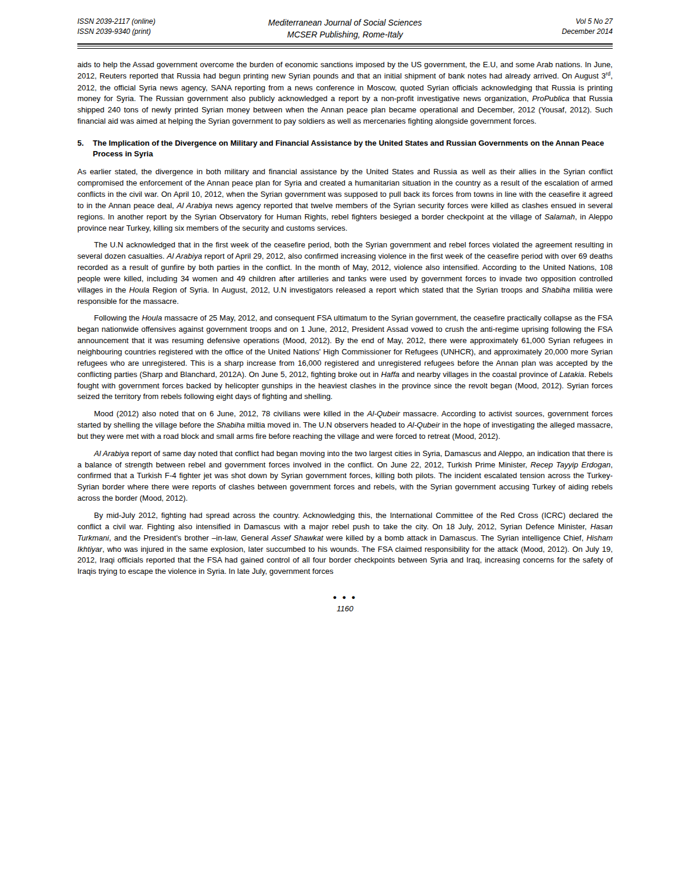| ISSN 2039-2117 (online) ISSN 2039-9340 (print) | Mediterranean Journal of Social Sciences MCSER Publishing, Rome-Italy | Vol 5 No 27 December 2014 |
aids to help the Assad government overcome the burden of economic sanctions imposed by the US government, the E.U, and some Arab nations. In June, 2012, Reuters reported that Russia had begun printing new Syrian pounds and that an initial shipment of bank notes had already arrived. On August 3rd, 2012, the official Syria news agency, SANA reporting from a news conference in Moscow, quoted Syrian officials acknowledging that Russia is printing money for Syria. The Russian government also publicly acknowledged a report by a non-profit investigative news organization, ProPublica that Russia shipped 240 tons of newly printed Syrian money between when the Annan peace plan became operational and December, 2012 (Yousaf, 2012). Such financial aid was aimed at helping the Syrian government to pay soldiers as well as mercenaries fighting alongside government forces.
5. The Implication of the Divergence on Military and Financial Assistance by the United States and Russian Governments on the Annan Peace Process in Syria
As earlier stated, the divergence in both military and financial assistance by the United States and Russia as well as their allies in the Syrian conflict compromised the enforcement of the Annan peace plan for Syria and created a humanitarian situation in the country as a result of the escalation of armed conflicts in the civil war. On April 10, 2012, when the Syrian government was supposed to pull back its forces from towns in line with the ceasefire it agreed to in the Annan peace deal, Al Arabiya news agency reported that twelve members of the Syrian security forces were killed as clashes ensued in several regions. In another report by the Syrian Observatory for Human Rights, rebel fighters besieged a border checkpoint at the village of Salamah, in Aleppo province near Turkey, killing six members of the security and customs services.
The U.N acknowledged that in the first week of the ceasefire period, both the Syrian government and rebel forces violated the agreement resulting in several dozen casualties. Al Arabiya report of April 29, 2012, also confirmed increasing violence in the first week of the ceasefire period with over 69 deaths recorded as a result of gunfire by both parties in the conflict. In the month of May, 2012, violence also intensified. According to the United Nations, 108 people were killed, including 34 women and 49 children after artilleries and tanks were used by government forces to invade two opposition controlled villages in the Houla Region of Syria. In August, 2012, U.N investigators released a report which stated that the Syrian troops and Shabiha militia were responsible for the massacre.
Following the Houla massacre of 25 May, 2012, and consequent FSA ultimatum to the Syrian government, the ceasefire practically collapse as the FSA began nationwide offensives against government troops and on 1 June, 2012, President Assad vowed to crush the anti-regime uprising following the FSA announcement that it was resuming defensive operations (Mood, 2012). By the end of May, 2012, there were approximately 61,000 Syrian refugees in neighbouring countries registered with the office of the United Nations' High Commissioner for Refugees (UNHCR), and approximately 20,000 more Syrian refugees who are unregistered. This is a sharp increase from 16,000 registered and unregistered refugees before the Annan plan was accepted by the conflicting parties (Sharp and Blanchard, 2012A). On June 5, 2012, fighting broke out in Haffa and nearby villages in the coastal province of Latakia. Rebels fought with government forces backed by helicopter gunships in the heaviest clashes in the province since the revolt began (Mood, 2012). Syrian forces seized the territory from rebels following eight days of fighting and shelling.
Mood (2012) also noted that on 6 June, 2012, 78 civilians were killed in the Al-Qubeir massacre. According to activist sources, government forces started by shelling the village before the Shabiha miltia moved in. The U.N observers headed to Al-Qubeir in the hope of investigating the alleged massacre, but they were met with a road block and small arms fire before reaching the village and were forced to retreat (Mood, 2012).
Al Arabiya report of same day noted that conflict had began moving into the two largest cities in Syria, Damascus and Aleppo, an indication that there is a balance of strength between rebel and government forces involved in the conflict. On June 22, 2012, Turkish Prime Minister, Recep Tayyip Erdogan, confirmed that a Turkish F-4 fighter jet was shot down by Syrian government forces, killing both pilots. The incident escalated tension across the Turkey-Syrian border where there were reports of clashes between government forces and rebels, with the Syrian government accusing Turkey of aiding rebels across the border (Mood, 2012).
By mid-July 2012, fighting had spread across the country. Acknowledging this, the International Committee of the Red Cross (ICRC) declared the conflict a civil war. Fighting also intensified in Damascus with a major rebel push to take the city. On 18 July, 2012, Syrian Defence Minister, Hasan Turkmani, and the President's brother –in-law, General Assef Shawkat were killed by a bomb attack in Damascus. The Syrian intelligence Chief, Hisham Ikhtiyar, who was injured in the same explosion, later succumbed to his wounds. The FSA claimed responsibility for the attack (Mood, 2012). On July 19, 2012, Iraqi officials reported that the FSA had gained control of all four border checkpoints between Syria and Iraq, increasing concerns for the safety of Iraqis trying to escape the violence in Syria. In late July, government forces
● ● ●
1160